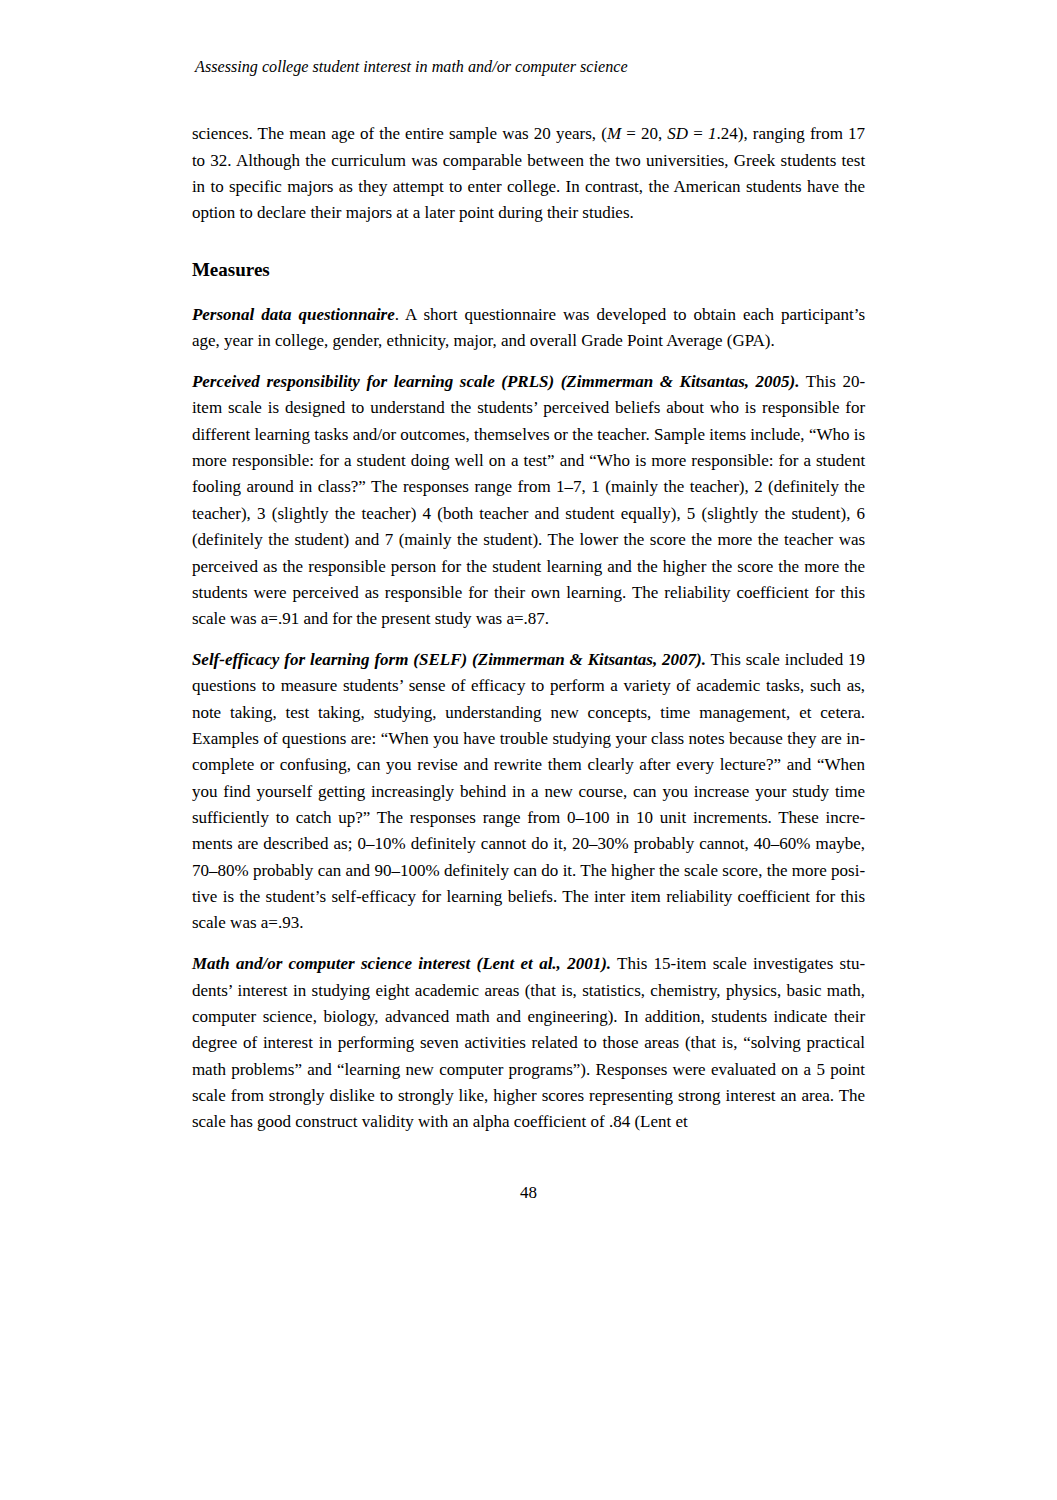Assessing college student interest in math and/or computer science
sciences. The mean age of the entire sample was 20 years, (M = 20, SD = 1.24), ranging from 17 to 32. Although the curriculum was comparable between the two universities, Greek students test in to specific majors as they attempt to enter college. In contrast, the American students have the option to declare their majors at a later point during their studies.
Measures
Personal data questionnaire. A short questionnaire was developed to obtain each participant’s age, year in college, gender, ethnicity, major, and overall Grade Point Average (GPA).
Perceived responsibility for learning scale (PRLS) (Zimmerman & Kitsantas, 2005). This 20-item scale is designed to understand the students’ perceived beliefs about who is responsible for different learning tasks and/or outcomes, themselves or the teacher. Sample items include, “Who is more responsible: for a student doing well on a test” and “Who is more responsible: for a student fooling around in class?” The responses range from 1–7, 1 (mainly the teacher), 2 (definitely the teacher), 3 (slightly the teacher) 4 (both teacher and student equally), 5 (slightly the student), 6 (definitely the student) and 7 (mainly the student). The lower the score the more the teacher was perceived as the responsible person for the student learning and the higher the score the more the students were perceived as responsible for their own learning. The reliability coefficient for this scale was a=.91 and for the present study was a=.87.
Self-efficacy for learning form (SELF) (Zimmerman & Kitsantas, 2007). This scale included 19 questions to measure students’ sense of efficacy to perform a variety of academic tasks, such as, note taking, test taking, studying, understanding new concepts, time management, et cetera. Examples of questions are: “When you have trouble studying your class notes because they are incomplete or confusing, can you revise and rewrite them clearly after every lecture?” and “When you find yourself getting increasingly behind in a new course, can you increase your study time sufficiently to catch up?” The responses range from 0–100 in 10 unit increments. These increments are described as; 0–10% definitely cannot do it, 20–30% probably cannot, 40–60% maybe, 70–80% probably can and 90–100% definitely can do it. The higher the scale score, the more positive is the student’s self-efficacy for learning beliefs. The inter item reliability coefficient for this scale was a=.93.
Math and/or computer science interest (Lent et al., 2001). This 15-item scale investigates students’ interest in studying eight academic areas (that is, statistics, chemistry, physics, basic math, computer science, biology, advanced math and engineering). In addition, students indicate their degree of interest in performing seven activities related to those areas (that is, “solving practical math problems” and “learning new computer programs”). Responses were evaluated on a 5 point scale from strongly dislike to strongly like, higher scores representing strong interest an area. The scale has good construct validity with an alpha coefficient of .84 (Lent et
48